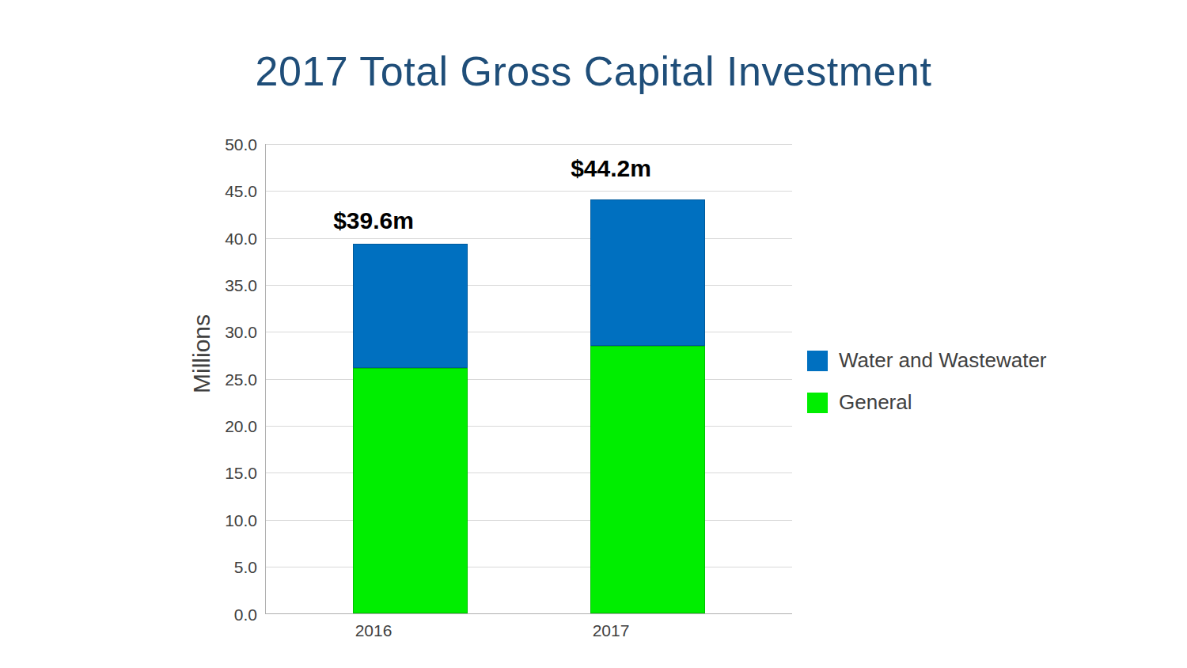2017 Total Gross Capital Investment
50.0
45.0
40.0
35.0
30.0
25.0
20.0
15.0
10.0
5.0
0.0
Millions
$39.6m
$44.2m
2016
2017
Water and Wastewater
General